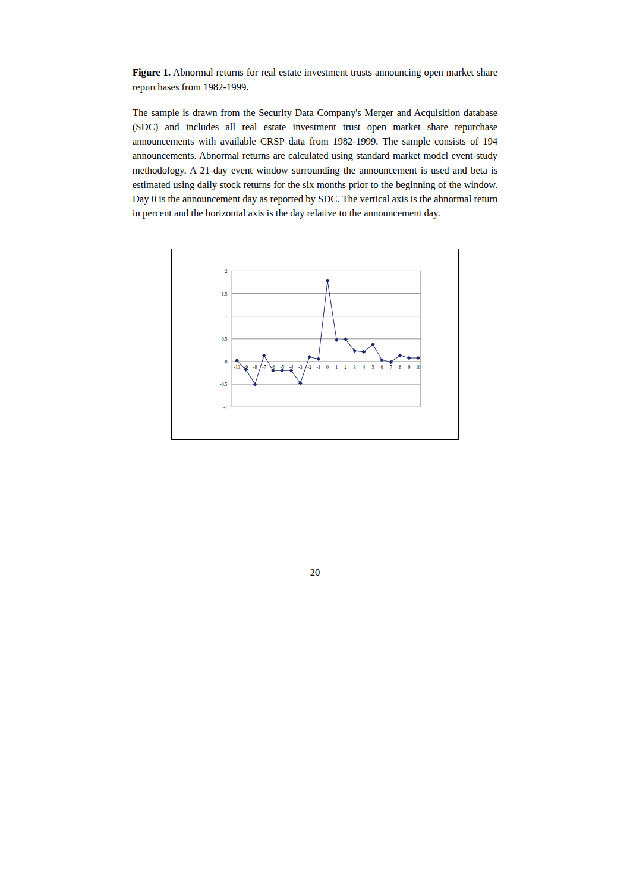Figure 1. Abnormal returns for real estate investment trusts announcing open market share repurchases from 1982-1999.
The sample is drawn from the Security Data Company's Merger and Acquisition database (SDC) and includes all real estate investment trust open market share repurchase announcements with available CRSP data from 1982-1999. The sample consists of 194 announcements. Abnormal returns are calculated using standard market model event-study methodology. A 21-day event window surrounding the announcement is used and beta is estimated using daily stock returns for the six months prior to the beginning of the window. Day 0 is the announcement day as reported by SDC. The vertical axis is the abnormal return in percent and the horizontal axis is the day relative to the announcement day.
2 1.5 1 0.5 0 -0.5 -1 -10 -9 -8 -7 -6 -5 -4 -3 -2 -1 0 1 2 3 4 5 6 7 8 9 10
20